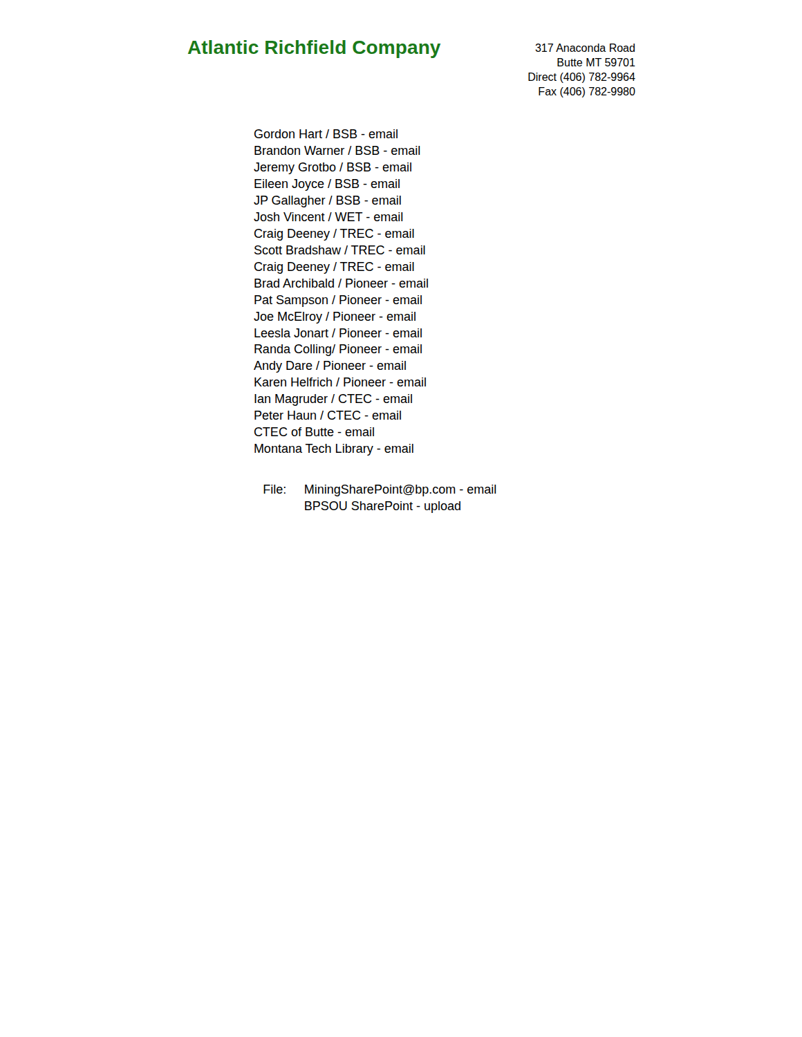Atlantic Richfield Company
317 Anaconda Road
Butte MT 59701
Direct (406) 782-9964
Fax (406) 782-9980
Gordon Hart / BSB - email
Brandon Warner / BSB - email
Jeremy Grotbo / BSB - email
Eileen Joyce / BSB - email
JP Gallagher / BSB - email
Josh Vincent / WET - email
Craig Deeney / TREC - email
Scott Bradshaw / TREC - email
Craig Deeney / TREC - email
Brad Archibald / Pioneer - email
Pat Sampson / Pioneer - email
Joe McElroy / Pioneer - email
Leesla Jonart / Pioneer - email
Randa Colling/ Pioneer - email
Andy Dare / Pioneer - email
Karen Helfrich / Pioneer - email
Ian Magruder / CTEC - email
Peter Haun / CTEC - email
CTEC of Butte - email
Montana Tech Library - email
File:
MiningSharePoint@bp.com - email
BPSOU SharePoint - upload